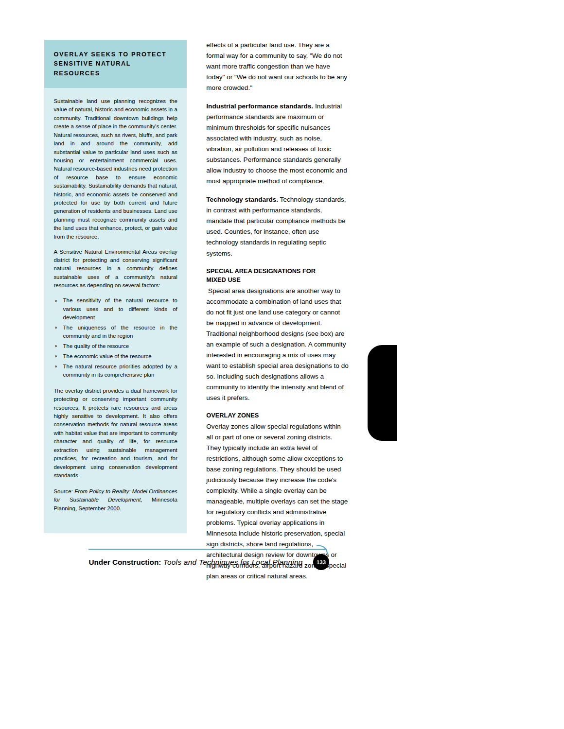Overlay seeks to protect sensitive natural resources
Sustainable land use planning recognizes the value of natural, historic and economic assets in a community. Traditional downtown buildings help create a sense of place in the community's center. Natural resources, such as rivers, bluffs, and park land in and around the community, add substantial value to particular land uses such as housing or entertainment commercial uses. Natural resource-based industries need protection of resource base to ensure economic sustainability. Sustainability demands that natural, historic, and economic assets be conserved and protected for use by both current and future generation of residents and businesses. Land use planning must recognize community assets and the land uses that enhance, protect, or gain value from the resource.
A Sensitive Natural Environmental Areas overlay district for protecting and conserving significant natural resources in a community defines sustainable uses of a community's natural resources as depending on several factors:
The sensitivity of the natural resource to various uses and to different kinds of development
The uniqueness of the resource in the community and in the region
The quality of the resource
The economic value of the resource
The natural resource priorities adopted by a community in its comprehensive plan
The overlay district provides a dual framework for protecting or conserving important community resources. It protects rare resources and areas highly sensitive to development. It also offers conservation methods for natural resource areas with habitat value that are important to community character and quality of life, for resource extraction using sustainable management practices, for recreation and tourism, and for development using conservation development standards.
Source: From Policy to Reality: Model Ordinances for Sustainable Development, Minnesota Planning, September 2000.
effects of a particular land use. They are a formal way for a community to say, "We do not want more traffic congestion than we have today" or "We do not want our schools to be any more crowded."
Industrial performance standards. Industrial performance standards are maximum or minimum thresholds for specific nuisances associated with industry, such as noise, vibration, air pollution and releases of toxic substances. Performance standards generally allow industry to choose the most economic and most appropriate method of compliance.
Technology standards. Technology standards, in contrast with performance standards, mandate that particular compliance methods be used. Counties, for instance, often use technology standards in regulating septic systems.
SPECIAL AREA DESIGNATIONS FOR
MIXED USE
Special area designations are another way to accommodate a combination of land uses that do not fit just one land use category or cannot be mapped in advance of development. Traditional neighborhood designs (see box) are an example of such a designation. A community interested in encouraging a mix of uses may want to establish special area designations to do so. Including such designations allows a community to identify the intensity and blend of uses it prefers.
OVERLAY ZONES
Overlay zones allow special regulations within all or part of one or several zoning districts. They typically include an extra level of restrictions, although some allow exceptions to base zoning regulations. They should be used judiciously because they increase the code's complexity. While a single overlay can be manageable, multiple overlays can set the stage for regulatory conflicts and administrative problems. Typical overlay applications in Minnesota include historic preservation, special sign districts, shore land regulations, architectural design review for downtowns or highway corridors, airport hazard zones, special plan areas or critical natural areas.
IMPLEMENTING
A COMPREHENSIVE
PLAN
Under Construction: Tools and Techniques for Local Planning
133